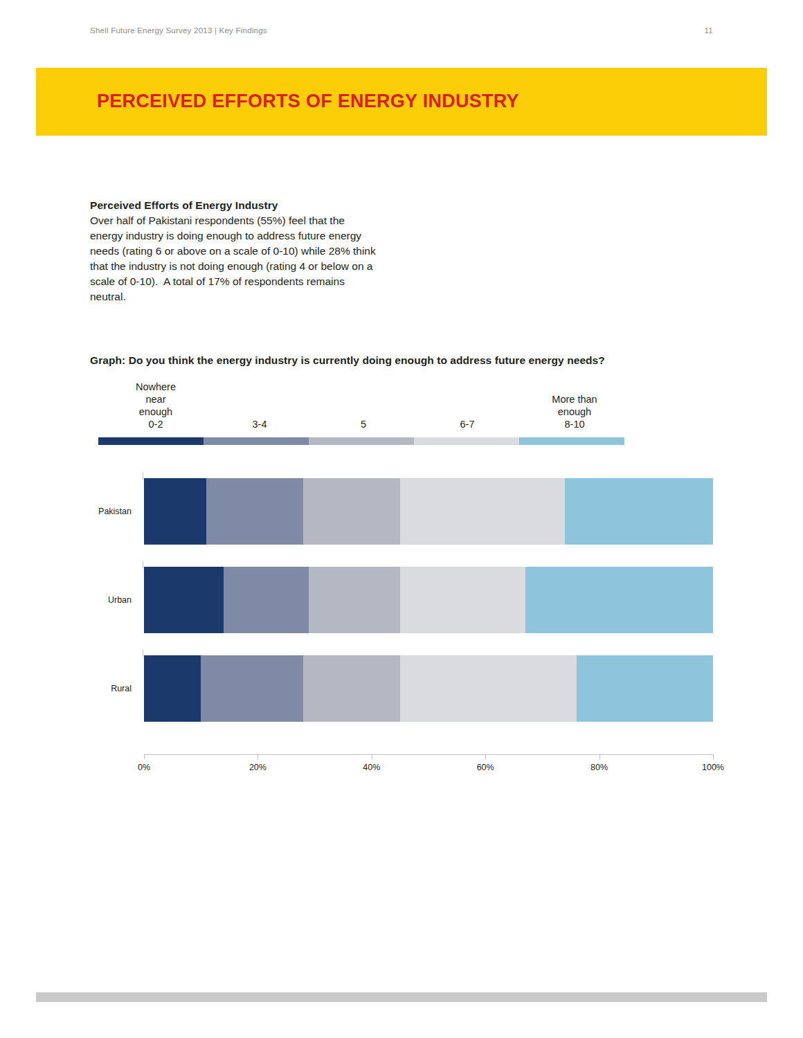Shell Future Energy Survey 2013 | Key Findings
11
Perceived Efforts of Energy Industry
Perceived Efforts of Energy Industry
Over half of Pakistani respondents (55%) feel that the energy industry is doing enough to address future energy needs (rating 6 or above on a scale of 0-10) while 28% think that the industry is not doing enough (rating 4 or below on a scale of 0-10). A total of 17% of respondents remains neutral.
Graph: Do you think the energy industry is currently doing enough to address future energy needs?
Nowhere
near
enough
0-2
3-4
5
6-7
More than
enough
8-10
Pakistan
Urban
Rural
0%
20%
40%
60%
80%
100%